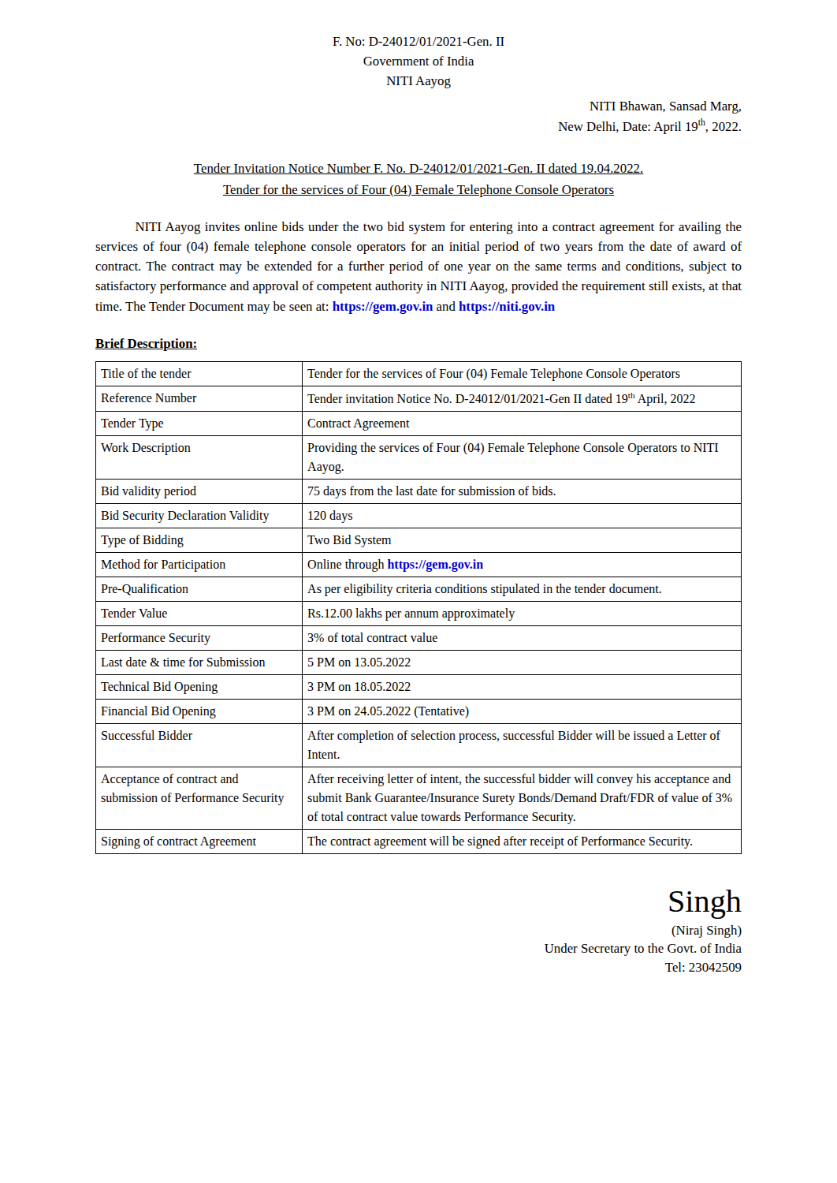F. No: D-24012/01/2021-Gen. II
Government of India
NITI Aayog
NITI Bhawan, Sansad Marg,
New Delhi, Date: April 19th, 2022.
Tender Invitation Notice Number F. No. D-24012/01/2021-Gen. II dated 19.04.2022.
Tender for the services of Four (04) Female Telephone Console Operators
NITI Aayog invites online bids under the two bid system for entering into a contract agreement for availing the services of four (04) female telephone console operators for an initial period of two years from the date of award of contract. The contract may be extended for a further period of one year on the same terms and conditions, subject to satisfactory performance and approval of competent authority in NITI Aayog, provided the requirement still exists, at that time. The Tender Document may be seen at: https://gem.gov.in and https://niti.gov.in
Brief Description:
| Title of the tender | Tender for the services of Four (04) Female Telephone Console Operators |
| Reference Number | Tender invitation Notice No. D-24012/01/2021-Gen II dated 19 th April, 2022 |
| Tender Type | Contract Agreement |
| Work Description | Providing the services of Four (04) Female Telephone Console Operators to NITI Aayog. |
| Bid validity period | 75 days from the last date for submission of bids. |
| Bid Security Declaration Validity | 120 days |
| Type of Bidding | Two Bid System |
| Method for Participation | Online through https://gem.gov.in |
| Pre-Qualification | As per eligibility criteria conditions stipulated in the tender document. |
| Tender Value | Rs.12.00 lakhs per annum approximately |
| Performance Security | 3% of total contract value |
| Last date & time for Submission | 5 PM on 13.05.2022 |
| Technical Bid Opening | 3 PM on 18.05.2022 |
| Financial Bid Opening | 3 PM on 24.05.2022 (Tentative) |
| Successful Bidder | After completion of selection process, successful Bidder will be issued a Letter of Intent. |
| Acceptance of contract and submission of Performance Security | After receiving letter of intent, the successful bidder will convey his acceptance and submit Bank Guarantee/Insurance Surety Bonds/Demand Draft/FDR of value of 3% of total contract value towards Performance Security. |
| Signing of contract Agreement | The contract agreement will be signed after receipt of Performance Security. |
Singh
(Niraj Singh)
Under Secretary to the Govt. of India
Tel: 23042509